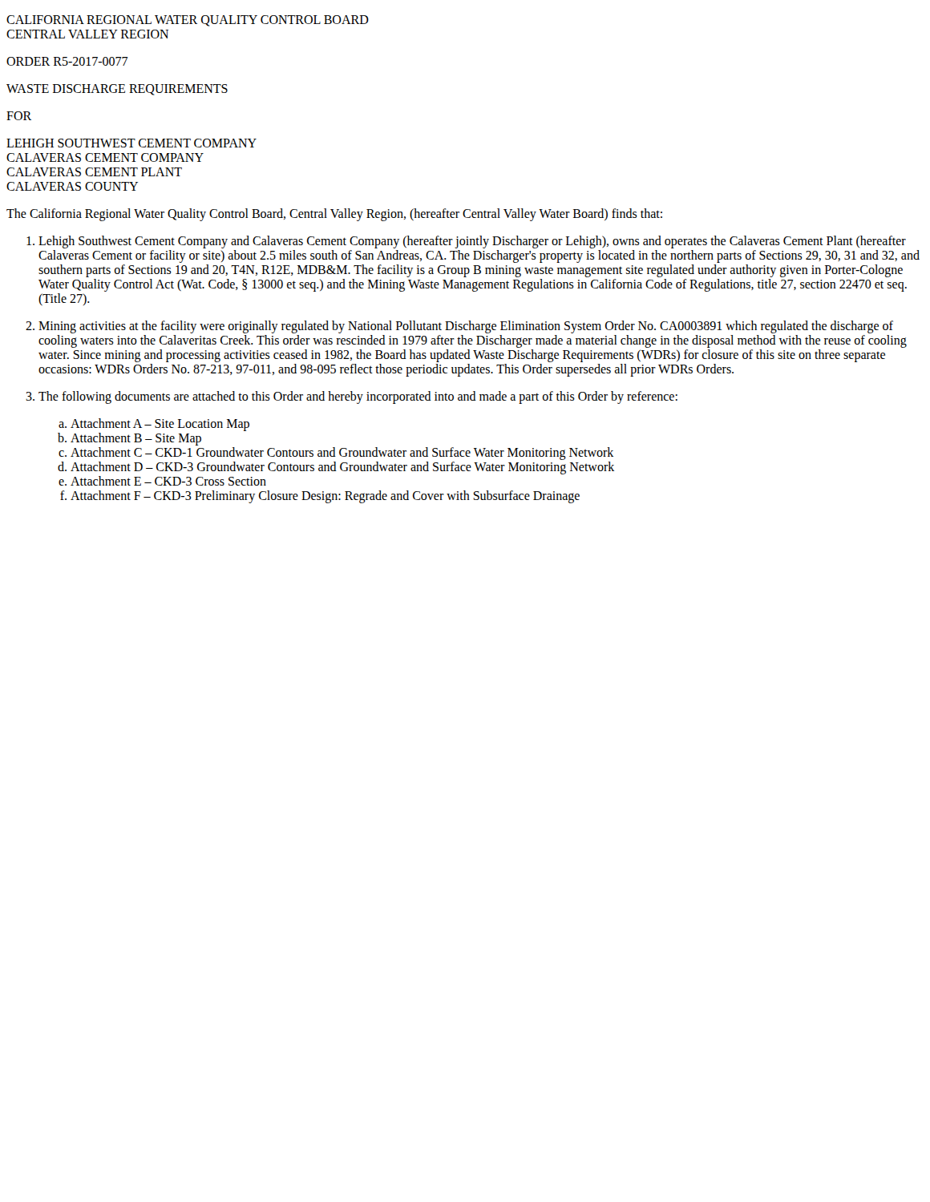CALIFORNIA REGIONAL WATER QUALITY CONTROL BOARD
CENTRAL VALLEY REGION
ORDER R5-2017-0077
WASTE DISCHARGE REQUIREMENTS
FOR
LEHIGH SOUTHWEST CEMENT COMPANY
CALAVERAS CEMENT COMPANY
CALAVERAS CEMENT PLANT
CALAVERAS COUNTY
The California Regional Water Quality Control Board, Central Valley Region, (hereafter Central Valley Water Board) finds that:
Lehigh Southwest Cement Company and Calaveras Cement Company (hereafter jointly Discharger or Lehigh), owns and operates the Calaveras Cement Plant (hereafter Calaveras Cement or facility or site) about 2.5 miles south of San Andreas, CA. The Discharger's property is located in the northern parts of Sections 29, 30, 31 and 32, and southern parts of Sections 19 and 20, T4N, R12E, MDB&M. The facility is a Group B mining waste management site regulated under authority given in Porter-Cologne Water Quality Control Act (Wat. Code, § 13000 et seq.) and the Mining Waste Management Regulations in California Code of Regulations, title 27, section 22470 et seq. (Title 27).
Mining activities at the facility were originally regulated by National Pollutant Discharge Elimination System Order No. CA0003891 which regulated the discharge of cooling waters into the Calaveritas Creek. This order was rescinded in 1979 after the Discharger made a material change in the disposal method with the reuse of cooling water. Since mining and processing activities ceased in 1982, the Board has updated Waste Discharge Requirements (WDRs) for closure of this site on three separate occasions: WDRs Orders No. 87-213, 97-011, and 98-095 reflect those periodic updates. This Order supersedes all prior WDRs Orders.
The following documents are attached to this Order and hereby incorporated into and made a part of this Order by reference:
Attachment A – Site Location Map
Attachment B – Site Map
Attachment C – CKD-1 Groundwater Contours and Groundwater and Surface Water Monitoring Network
Attachment D – CKD-3 Groundwater Contours and Groundwater and Surface Water Monitoring Network
Attachment E – CKD-3 Cross Section
Attachment F – CKD-3 Preliminary Closure Design: Regrade and Cover with Subsurface Drainage